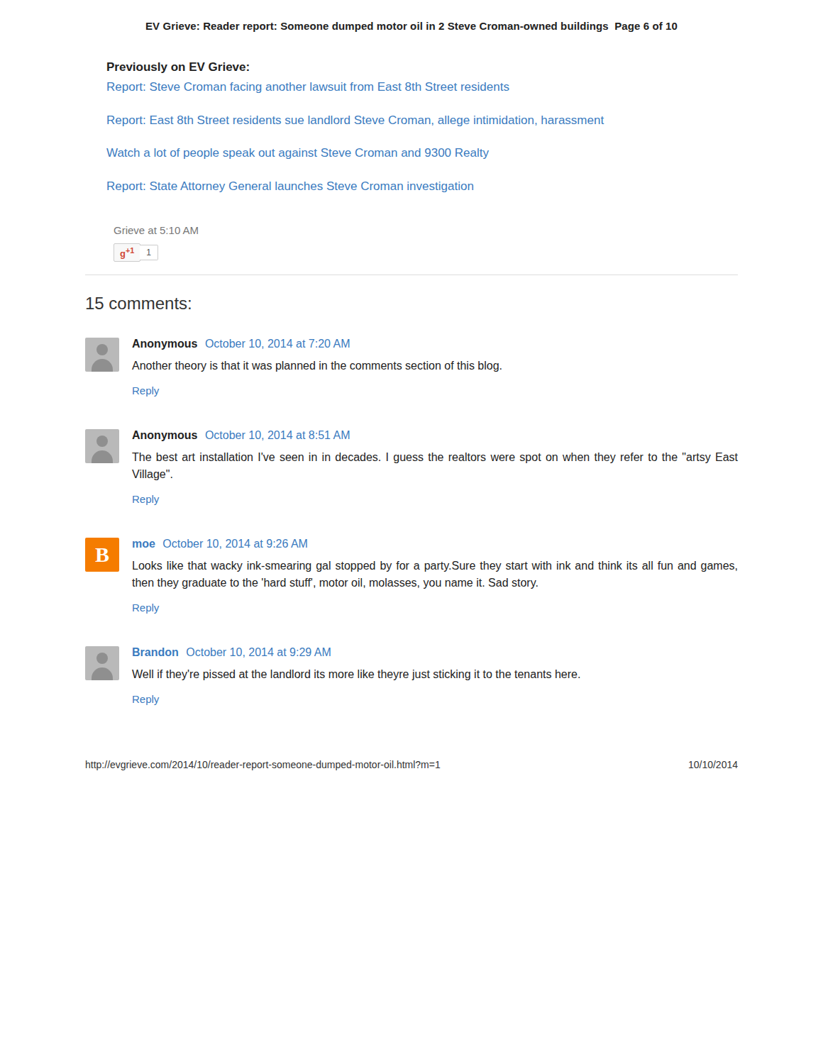EV Grieve: Reader report: Someone dumped motor oil in 2 Steve Croman-owned buildings Page 6 of 10
Previously on EV Grieve:
Report: Steve Croman facing another lawsuit from East 8th Street residents
Report: East 8th Street residents sue landlord Steve Croman, allege intimidation, harassment
Watch a lot of people speak out against Steve Croman and 9300 Realty
Report: State Attorney General launches Steve Croman investigation
Grieve at 5:10 AM
g+11
15 comments:
Anonymous October 10, 2014 at 7:20 AM
Another theory is that it was planned in the comments section of this blog.
Reply
Anonymous October 10, 2014 at 8:51 AM
The best art installation I've seen in in decades. I guess the realtors were spot on when they refer to the "artsy East Village".
Reply
moe October 10, 2014 at 9:26 AM
Looks like that wacky ink-smearing gal stopped by for a party.Sure they start with ink and think its all fun and games, then they graduate to the 'hard stuff', motor oil, molasses, you name it. Sad story.
Reply
Brandon October 10, 2014 at 9:29 AM
Well if they're pissed at the landlord its more like theyre just sticking it to the tenants here.
Reply
http://evgrieve.com/2014/10/reader-report-someone-dumped-motor-oil.html?m=1 10/10/2014